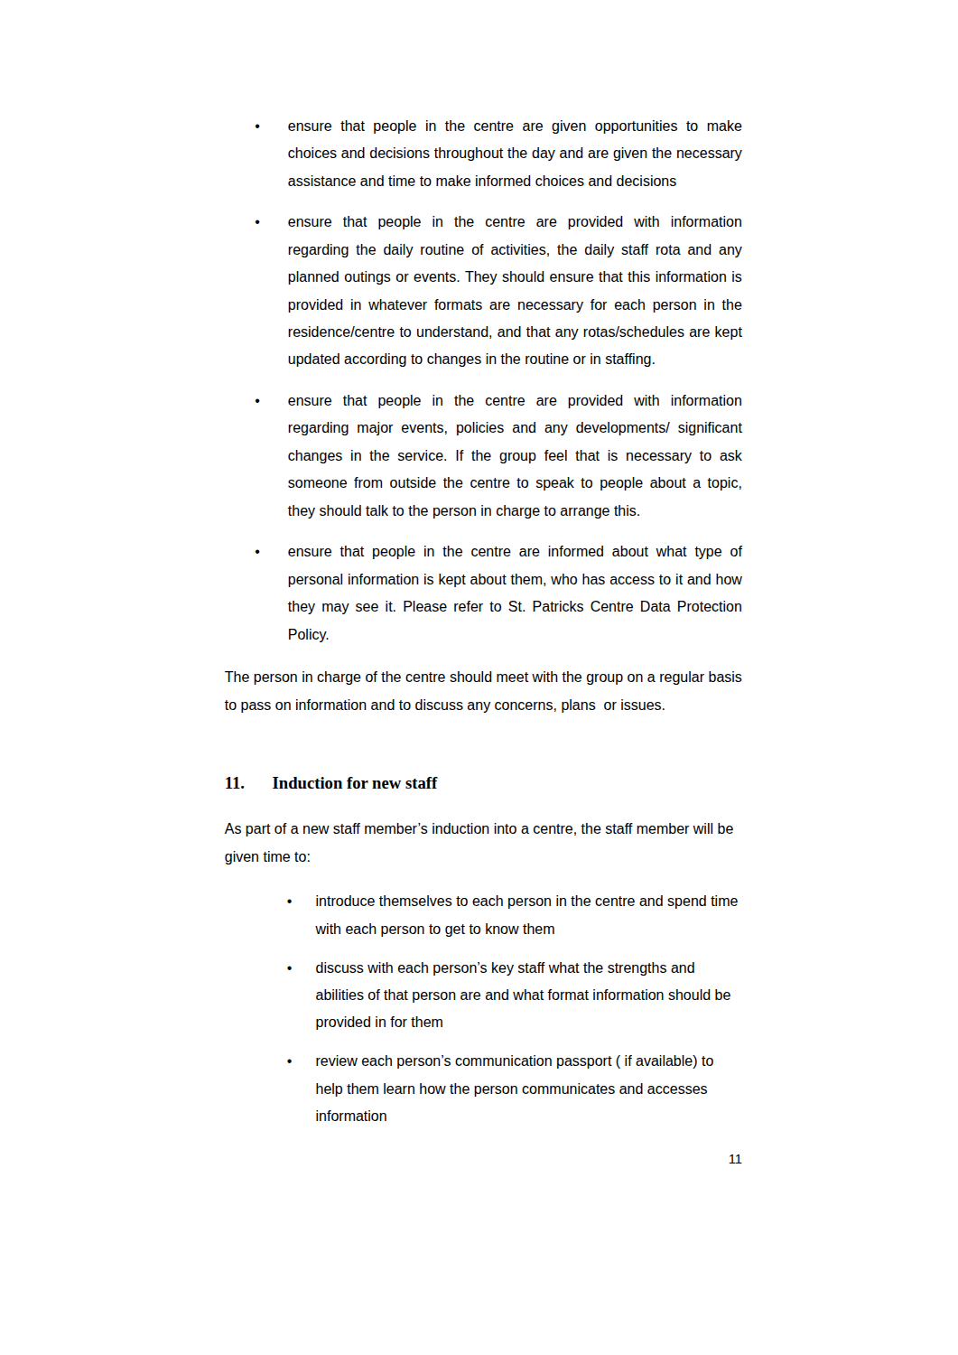ensure that people in the centre are given opportunities to make choices and decisions throughout the day and are given the necessary assistance and time to make informed choices and decisions
ensure that people in the centre are provided with information regarding the daily routine of activities, the daily staff rota and any planned outings or events. They should ensure that this information is provided in whatever formats are necessary for each person in the residence/centre to understand, and that any rotas/schedules are kept updated according to changes in the routine or in staffing.
ensure that people in the centre are provided with information regarding major events, policies and any developments/ significant changes in the service. If the group feel that is necessary to ask someone from outside the centre to speak to people about a topic, they should talk to the person in charge to arrange this.
ensure that people in the centre are informed about what type of personal information is kept about them, who has access to it and how they may see it. Please refer to St. Patricks Centre Data Protection Policy.
The person in charge of the centre should meet with the group on a regular basis to pass on information and to discuss any concerns, plans or issues.
11. Induction for new staff
As part of a new staff member’s induction into a centre, the staff member will be given time to:
introduce themselves to each person in the centre and spend time with each person to get to know them
discuss with each person’s key staff what the strengths and abilities of that person are and what format information should be provided in for them
review each person’s communication passport ( if available) to help them learn how the person communicates and accesses information
11